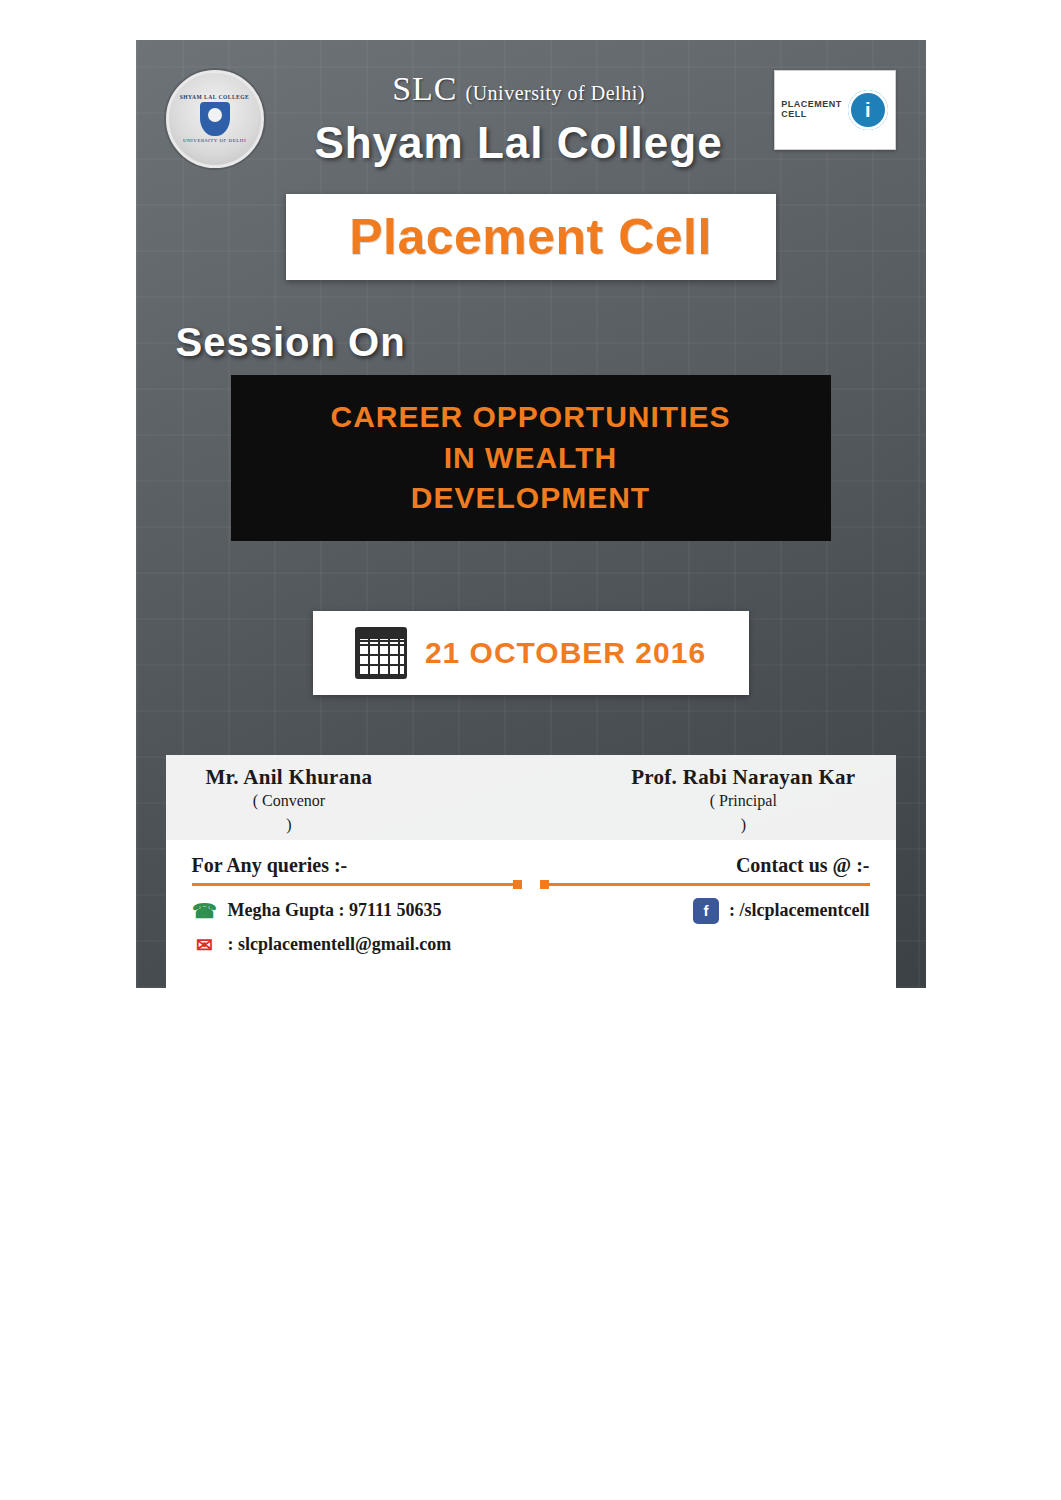Shyam Lal College
University of Delhi
SLC (University of Delhi)
Shyam Lal College
Placement
Cell
i
Placement Cell
Session On
Career Opportunities
in Wealth
Development
21 October 2016
Mr. Anil Khurana
( Convenor )
Prof. Rabi Narayan Kar
( Principal )
For Any queries :-
☎ Megha Gupta : 97111 50635
✉ : slcplacementell@gmail.com
Contact us @ :-
f : /slcplacementcell